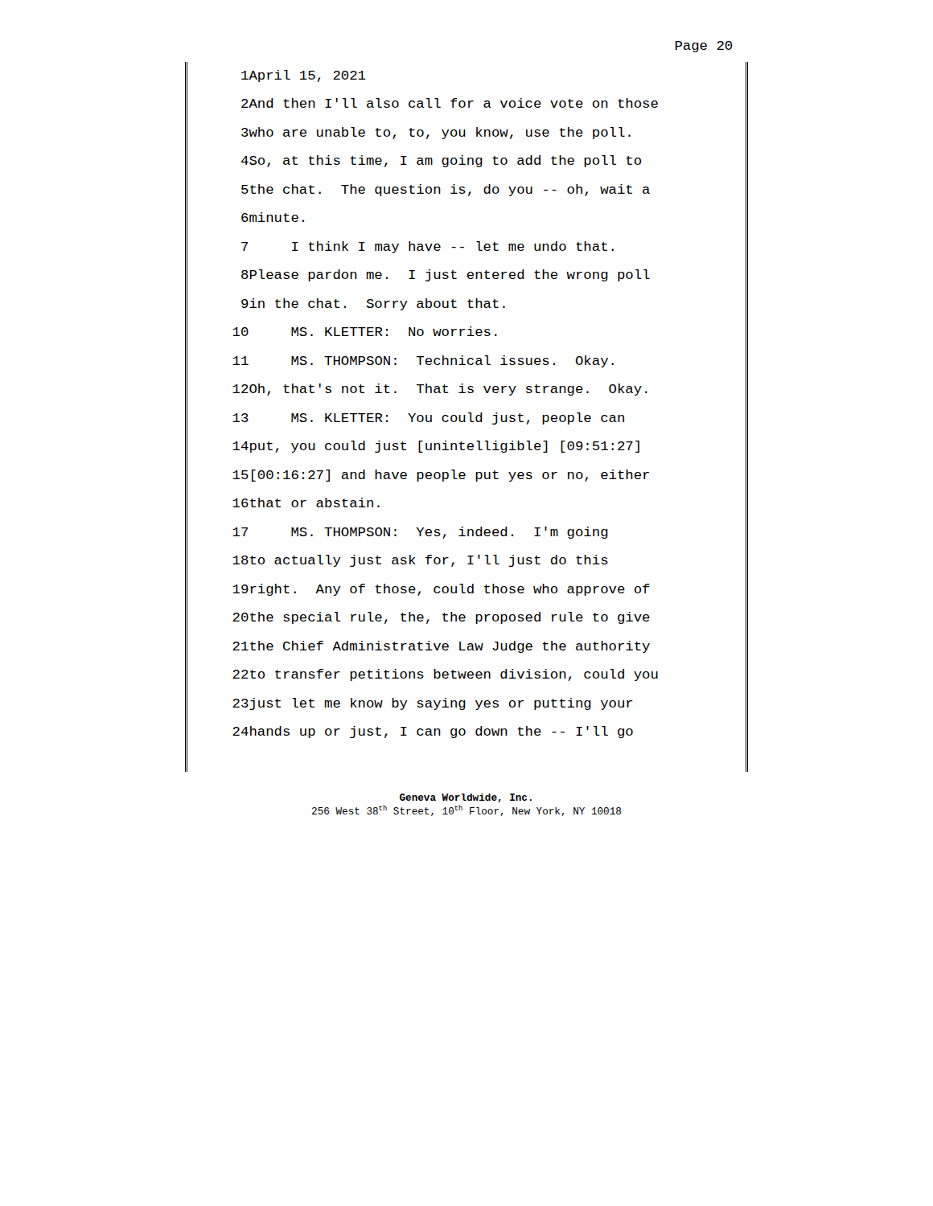Page 20
| 1 | April 15, 2021 |
| 2 | And then I'll also call for a voice vote on those |
| 3 | who are unable to, to, you know, use the poll. |
| 4 | So, at this time, I am going to add the poll to |
| 5 | the chat. The question is, do you -- oh, wait a |
| 6 | minute. |
| 7 | I think I may have -- let me undo that. |
| 8 | Please pardon me. I just entered the wrong poll |
| 9 | in the chat. Sorry about that. |
| 10 | MS. KLETTER: No worries. |
| 11 | MS. THOMPSON: Technical issues. Okay. |
| 12 | Oh, that's not it. That is very strange. Okay. |
| 13 | MS. KLETTER: You could just, people can |
| 14 | put, you could just [unintelligible] [09:51:27] |
| 15 | [00:16:27] and have people put yes or no, either |
| 16 | that or abstain. |
| 17 | MS. THOMPSON: Yes, indeed. I'm going |
| 18 | to actually just ask for, I'll just do this |
| 19 | right. Any of those, could those who approve of |
| 20 | the special rule, the, the proposed rule to give |
| 21 | the Chief Administrative Law Judge the authority |
| 22 | to transfer petitions between division, could you |
| 23 | just let me know by saying yes or putting your |
| 24 | hands up or just, I can go down the -- I'll go |
Geneva Worldwide, Inc.
256 West 38th Street, 10th Floor, New York, NY 10018